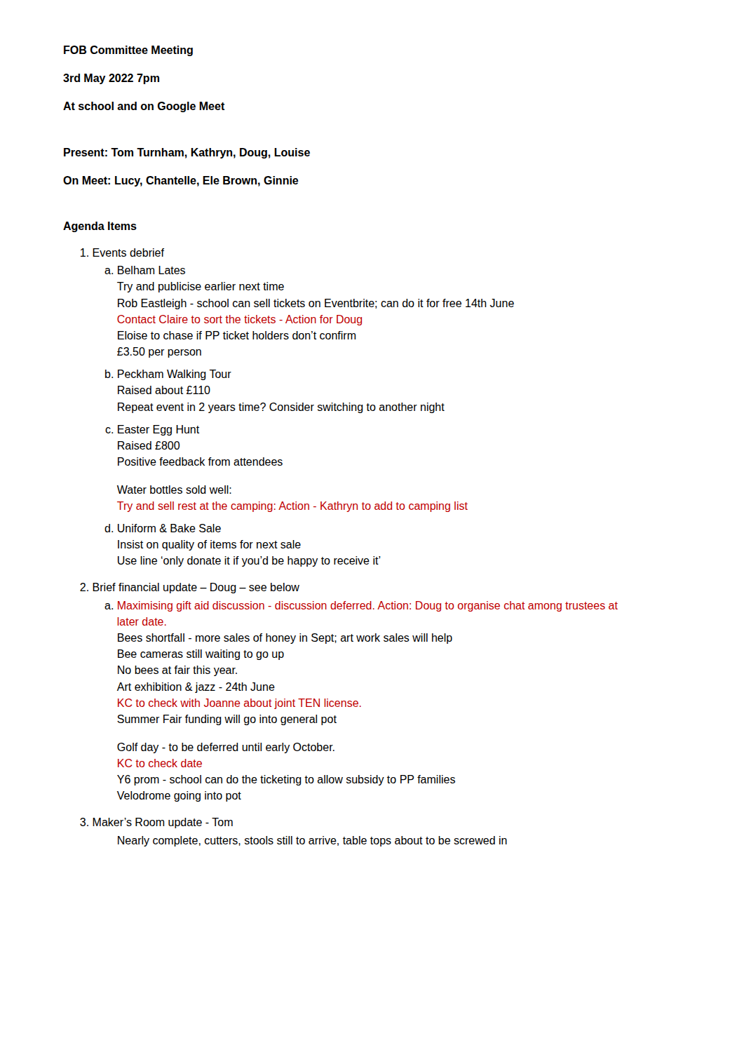FOB Committee Meeting
3rd May 2022 7pm
At school and on Google Meet
Present: Tom Turnham, Kathryn, Doug, Louise
On Meet: Lucy, Chantelle, Ele Brown, Ginnie
Agenda Items
Events debrief
Belham Lates Try and publicise earlier next time Rob Eastleigh - school can sell tickets on Eventbrite; can do it for free 14th June Contact Claire to sort the tickets - Action for Doug Eloise to chase if PP ticket holders don’t confirm £3.50 per person
Peckham Walking Tour Raised about £110 Repeat event in 2 years time? Consider switching to another night
Easter Egg Hunt Raised £800 Positive feedback from attendees Water bottles sold well: Try and sell rest at the camping: Action - Kathryn to add to camping list
Uniform & Bake Sale Insist on quality of items for next sale Use line ‘only donate it if you’d be happy to receive it’
Brief financial update – Doug – see below
Maximising gift aid discussion - discussion deferred. Action: Doug to organise chat among trustees at later date. Bees shortfall - more sales of honey in Sept; art work sales will help Bee cameras still waiting to go up No bees at fair this year. Art exhibition & jazz - 24th June KC to check with Joanne about joint TEN license. Summer Fair funding will go into general pot Golf day - to be deferred until early October. KC to check date Y6 prom - school can do the ticketing to allow subsidy to PP families Velodrome going into pot
Maker’s Room update - Tom
Nearly complete, cutters, stools still to arrive, table tops about to be screwed in